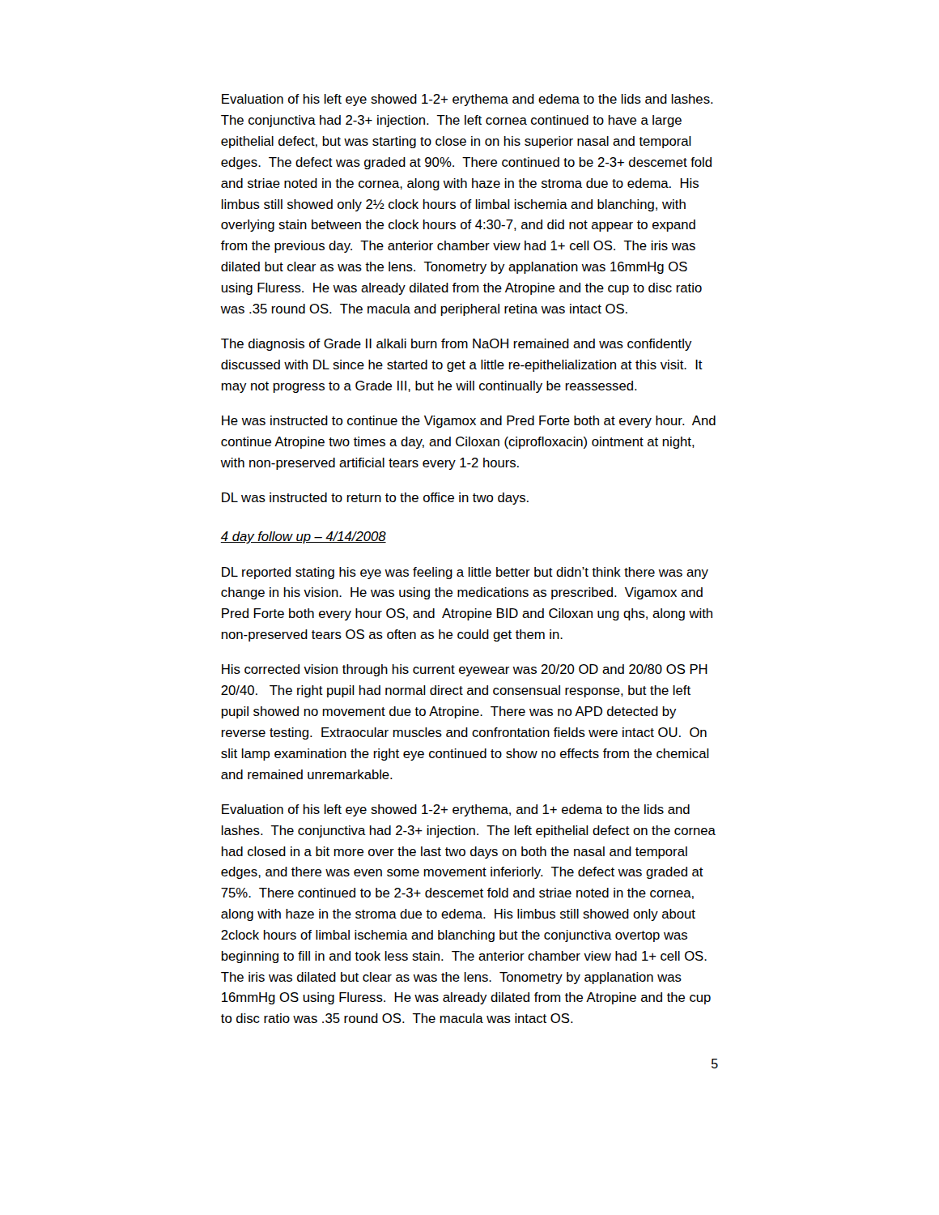Evaluation of his left eye showed 1-2+ erythema and edema to the lids and lashes. The conjunctiva had 2-3+ injection. The left cornea continued to have a large epithelial defect, but was starting to close in on his superior nasal and temporal edges. The defect was graded at 90%. There continued to be 2-3+ descemet fold and striae noted in the cornea, along with haze in the stroma due to edema. His limbus still showed only 2½ clock hours of limbal ischemia and blanching, with overlying stain between the clock hours of 4:30-7, and did not appear to expand from the previous day. The anterior chamber view had 1+ cell OS. The iris was dilated but clear as was the lens. Tonometry by applanation was 16mmHg OS using Fluress. He was already dilated from the Atropine and the cup to disc ratio was .35 round OS. The macula and peripheral retina was intact OS.
The diagnosis of Grade II alkali burn from NaOH remained and was confidently discussed with DL since he started to get a little re-epithelialization at this visit. It may not progress to a Grade III, but he will continually be reassessed.
He was instructed to continue the Vigamox and Pred Forte both at every hour. And continue Atropine two times a day, and Ciloxan (ciprofloxacin) ointment at night, with non-preserved artificial tears every 1-2 hours.
DL was instructed to return to the office in two days.
4 day follow up – 4/14/2008
DL reported stating his eye was feeling a little better but didn’t think there was any change in his vision. He was using the medications as prescribed. Vigamox and Pred Forte both every hour OS, and Atropine BID and Ciloxan ung qhs, along with non-preserved tears OS as often as he could get them in.
His corrected vision through his current eyewear was 20/20 OD and 20/80 OS PH 20/40. The right pupil had normal direct and consensual response, but the left pupil showed no movement due to Atropine. There was no APD detected by reverse testing. Extraocular muscles and confrontation fields were intact OU. On slit lamp examination the right eye continued to show no effects from the chemical and remained unremarkable.
Evaluation of his left eye showed 1-2+ erythema, and 1+ edema to the lids and lashes. The conjunctiva had 2-3+ injection. The left epithelial defect on the cornea had closed in a bit more over the last two days on both the nasal and temporal edges, and there was even some movement inferiorly. The defect was graded at 75%. There continued to be 2-3+ descemet fold and striae noted in the cornea, along with haze in the stroma due to edema. His limbus still showed only about 2clock hours of limbal ischemia and blanching but the conjunctiva overtop was beginning to fill in and took less stain. The anterior chamber view had 1+ cell OS. The iris was dilated but clear as was the lens. Tonometry by applanation was 16mmHg OS using Fluress. He was already dilated from the Atropine and the cup to disc ratio was .35 round OS. The macula was intact OS.
5